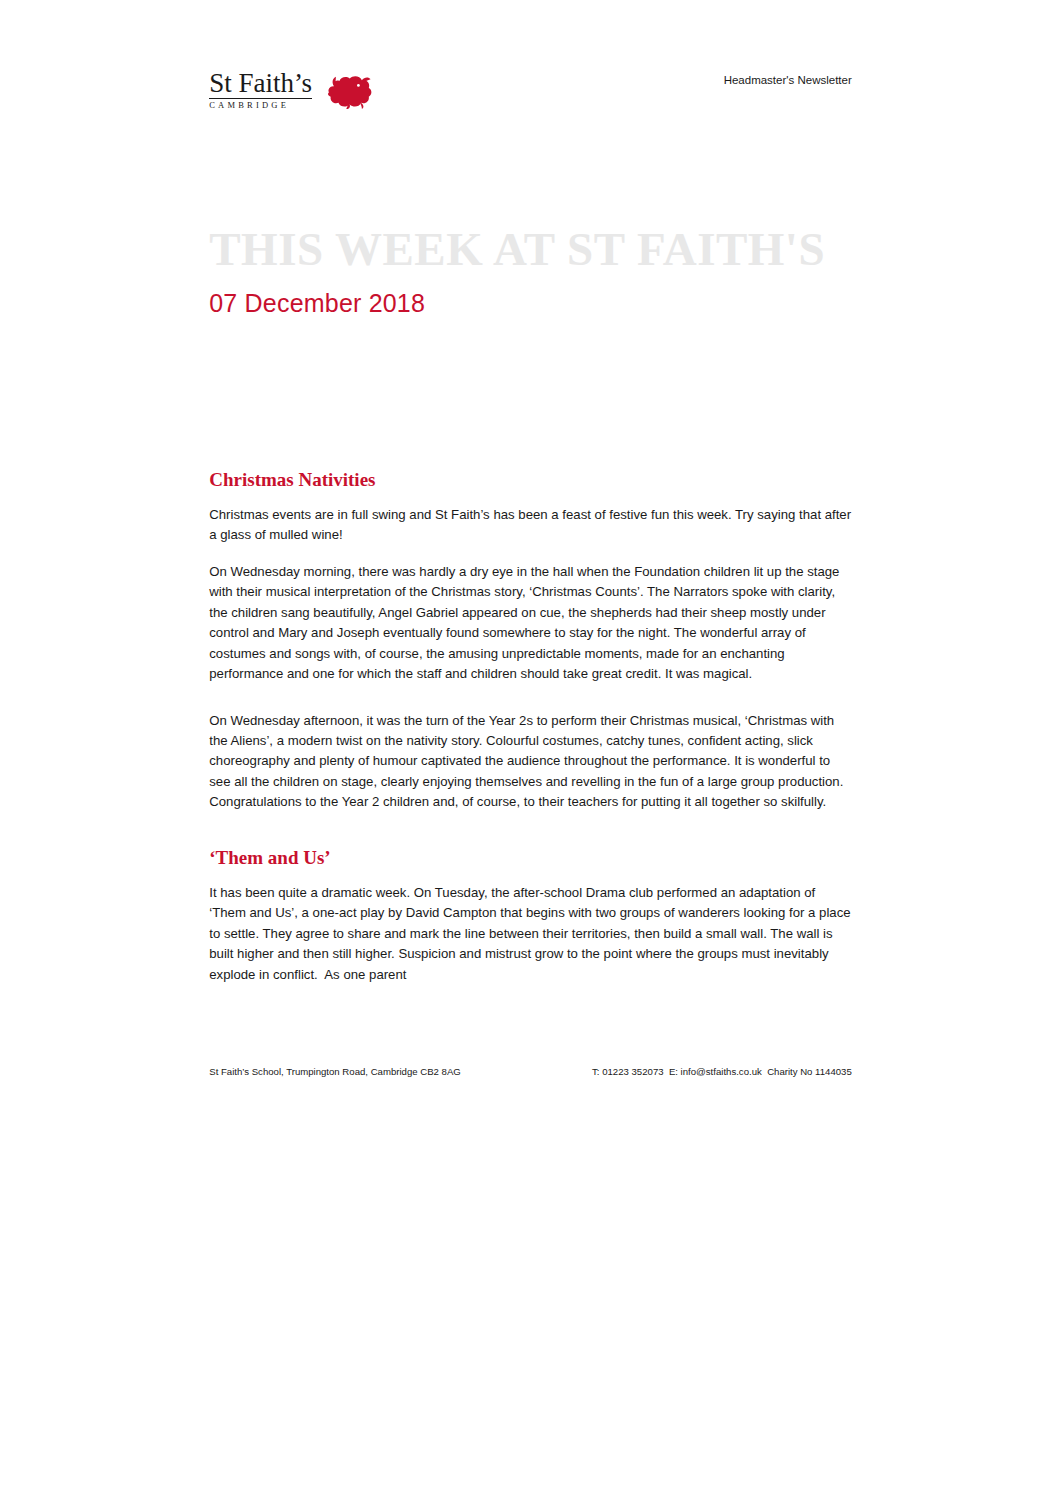St Faith’s
CAMBRIDGE
Headmaster's Newsletter
THIS WEEK AT ST FAITH'S
07 December 2018
Christmas Nativities
Christmas events are in full swing and St Faith’s has been a feast of festive fun this week. Try saying that after a glass of mulled wine!
On Wednesday morning, there was hardly a dry eye in the hall when the Foundation children lit up the stage with their musical interpretation of the Christmas story, ‘Christmas Counts’. The Narrators spoke with clarity, the children sang beautifully, Angel Gabriel appeared on cue, the shepherds had their sheep mostly under control and Mary and Joseph eventually found somewhere to stay for the night. The wonderful array of costumes and songs with, of course, the amusing unpredictable moments, made for an enchanting performance and one for which the staff and children should take great credit. It was magical.
On Wednesday afternoon, it was the turn of the Year 2s to perform their Christmas musical, ‘Christmas with the Aliens’, a modern twist on the nativity story. Colourful costumes, catchy tunes, confident acting, slick choreography and plenty of humour captivated the audience throughout the performance. It is wonderful to see all the children on stage, clearly enjoying themselves and revelling in the fun of a large group production. Congratulations to the Year 2 children and, of course, to their teachers for putting it all together so skilfully.
‘Them and Us’
It has been quite a dramatic week. On Tuesday, the after-school Drama club performed an adaptation of ‘Them and Us’, a one-act play by David Campton that begins with two groups of wanderers looking for a place to settle. They agree to share and mark the line between their territories, then build a small wall. The wall is built higher and then still higher. Suspicion and mistrust grow to the point where the groups must inevitably explode in conflict. As one parent
St Faith’s School, Trumpington Road, Cambridge CB2 8AG
T: 01223 352073 E: info@stfaiths.co.uk Charity No 1144035